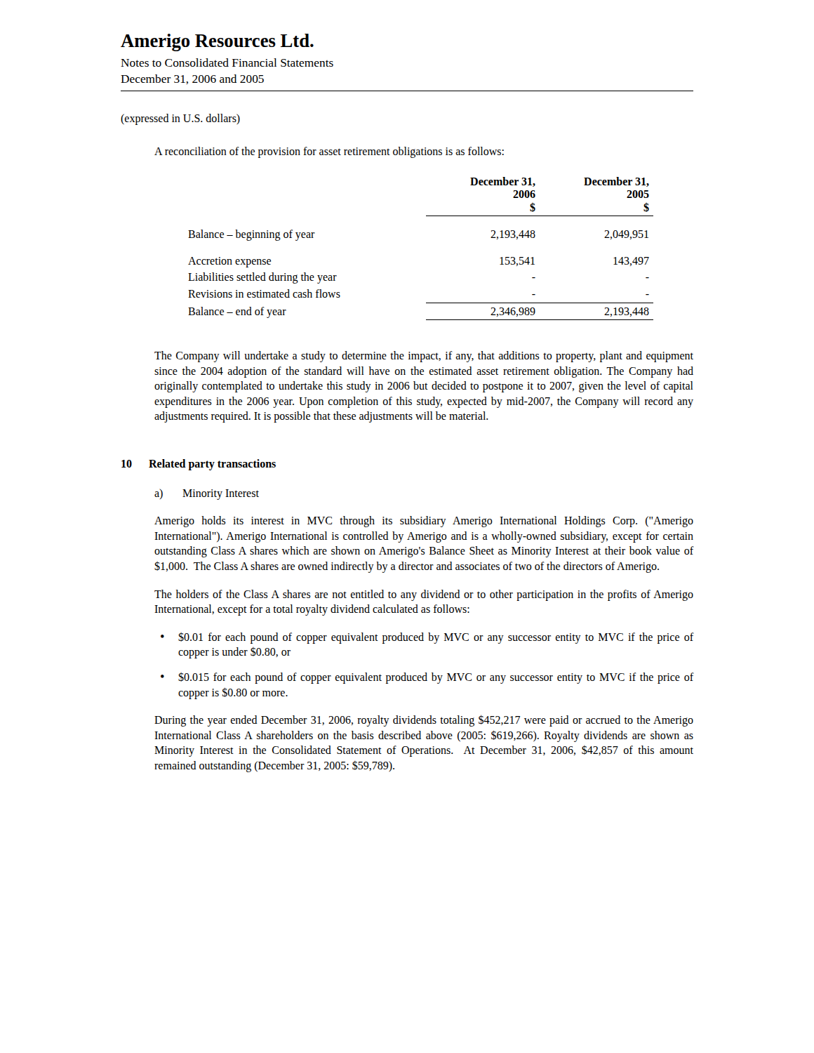Amerigo Resources Ltd.
Notes to Consolidated Financial Statements
December 31, 2006 and 2005
(expressed in U.S. dollars)
A reconciliation of the provision for asset retirement obligations is as follows:
| | December 31, 2006 $ | December 31, 2005 $ |
| --- | --- | --- |
| Balance – beginning of year | 2,193,448 | 2,049,951 |
| Accretion expense | 153,541 | 143,497 |
| Liabilities settled during the year | - | - |
| Revisions in estimated cash flows | - | - |
| Balance – end of year | 2,346,989 | 2,193,448 |
The Company will undertake a study to determine the impact, if any, that additions to property, plant and equipment since the 2004 adoption of the standard will have on the estimated asset retirement obligation. The Company had originally contemplated to undertake this study in 2006 but decided to postpone it to 2007, given the level of capital expenditures in the 2006 year. Upon completion of this study, expected by mid-2007, the Company will record any adjustments required. It is possible that these adjustments will be material.
10 Related party transactions
a) Minority Interest
Amerigo holds its interest in MVC through its subsidiary Amerigo International Holdings Corp. ("Amerigo International"). Amerigo International is controlled by Amerigo and is a wholly-owned subsidiary, except for certain outstanding Class A shares which are shown on Amerigo's Balance Sheet as Minority Interest at their book value of $1,000. The Class A shares are owned indirectly by a director and associates of two of the directors of Amerigo.
The holders of the Class A shares are not entitled to any dividend or to other participation in the profits of Amerigo International, except for a total royalty dividend calculated as follows:
$0.01 for each pound of copper equivalent produced by MVC or any successor entity to MVC if the price of copper is under $0.80, or
$0.015 for each pound of copper equivalent produced by MVC or any successor entity to MVC if the price of copper is $0.80 or more.
During the year ended December 31, 2006, royalty dividends totaling $452,217 were paid or accrued to the Amerigo International Class A shareholders on the basis described above (2005: $619,266). Royalty dividends are shown as Minority Interest in the Consolidated Statement of Operations. At December 31, 2006, $42,857 of this amount remained outstanding (December 31, 2005: $59,789).